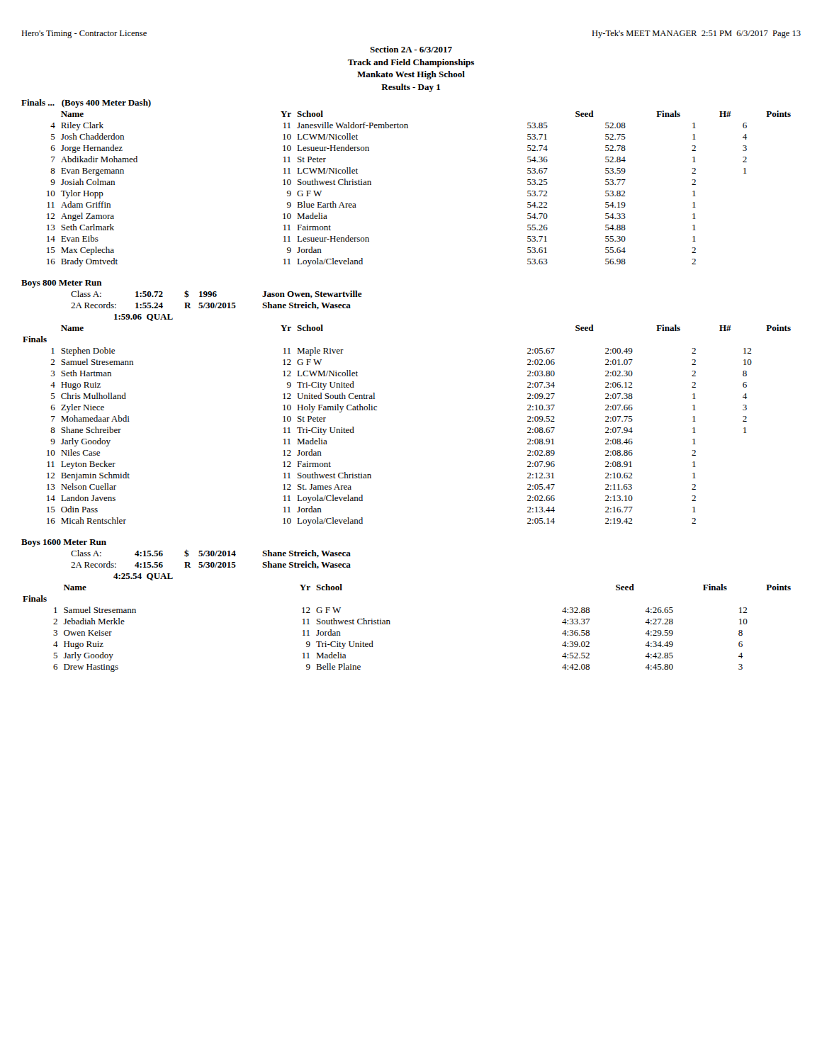Hero's Timing - Contractor License Hy-Tek's MEET MANAGER 2:51 PM 6/3/2017 Page 13
Section 2A - 6/3/2017
Track and Field Championships
Mankato West High School
Results - Day 1
Finals ... (Boys 400 Meter Dash)
| | Name | Yr | School | Seed | Finals | H# | Points |
| --- | --- | --- | --- | --- | --- | --- | --- |
| 4 | Riley Clark | 11 | Janesville Waldorf-Pemberton | 53.85 | 52.08 | 1 | 6 |
| 5 | Josh Chadderdon | 10 | LCWM/Nicollet | 53.71 | 52.75 | 1 | 4 |
| 6 | Jorge Hernandez | 10 | Lesueur-Henderson | 52.74 | 52.78 | 2 | 3 |
| 7 | Abdikadir Mohamed | 11 | St Peter | 54.36 | 52.84 | 1 | 2 |
| 8 | Evan Bergemann | 11 | LCWM/Nicollet | 53.67 | 53.59 | 2 | 1 |
| 9 | Josiah Colman | 10 | Southwest Christian | 53.25 | 53.77 | 2 | |
| 10 | Tylor Hopp | 9 | G F W | 53.72 | 53.82 | 1 | |
| 11 | Adam Griffin | 9 | Blue Earth Area | 54.22 | 54.19 | 1 | |
| 12 | Angel Zamora | 10 | Madelia | 54.70 | 54.33 | 1 | |
| 13 | Seth Carlmark | 11 | Fairmont | 55.26 | 54.88 | 1 | |
| 14 | Evan Eibs | 11 | Lesueur-Henderson | 53.71 | 55.30 | 1 | |
| 15 | Max Ceplecha | 9 | Jordan | 53.61 | 55.64 | 2 | |
| 16 | Brady Omtvedt | 11 | Loyola/Cleveland | 53.63 | 56.98 | 2 | |
Boys 800 Meter Run
Class A: 1:50.72$1996 Jason Owen, Stewartville
2A Records: 1:55.24 R 5/30/2015 Shane Streich, Waseca
1:59.06 QUAL
| | Name | Yr | School | Seed | Finals | H# | Points |
| --- | --- | --- | --- | --- | --- | --- | --- |
| Finals |
| 1 | Stephen Dobie | 11 | Maple River | 2:05.67 | 2:00.49 | 2 | 12 |
| 2 | Samuel Stresemann | 12 | G F W | 2:02.06 | 2:01.07 | 2 | 10 |
| 3 | Seth Hartman | 12 | LCWM/Nicollet | 2:03.80 | 2:02.30 | 2 | 8 |
| 4 | Hugo Ruiz | 9 | Tri-City United | 2:07.34 | 2:06.12 | 2 | 6 |
| 5 | Chris Mulholland | 12 | United South Central | 2:09.27 | 2:07.38 | 1 | 4 |
| 6 | Zyler Niece | 10 | Holy Family Catholic | 2:10.37 | 2:07.66 | 1 | 3 |
| 7 | Mohamedaar Abdi | 10 | St Peter | 2:09.52 | 2:07.75 | 1 | 2 |
| 8 | Shane Schreiber | 11 | Tri-City United | 2:08.67 | 2:07.94 | 1 | 1 |
| 9 | Jarly Goodoy | 11 | Madelia | 2:08.91 | 2:08.46 | 1 | |
| 10 | Niles Case | 12 | Jordan | 2:02.89 | 2:08.86 | 2 | |
| 11 | Leyton Becker | 12 | Fairmont | 2:07.96 | 2:08.91 | 1 | |
| 12 | Benjamin Schmidt | 11 | Southwest Christian | 2:12.31 | 2:10.62 | 1 | |
| 13 | Nelson Cuellar | 12 | St. James Area | 2:05.47 | 2:11.63 | 2 | |
| 14 | Landon Javens | 11 | Loyola/Cleveland | 2:02.66 | 2:13.10 | 2 | |
| 15 | Odin Pass | 11 | Jordan | 2:13.44 | 2:16.77 | 1 | |
| 16 | Micah Rentschler | 10 | Loyola/Cleveland | 2:05.14 | 2:19.42 | 2 | |
Boys 1600 Meter Run
Class A: 4:15.56$5/30/2014 Shane Streich, Waseca
2A Records: 4:15.56 R 5/30/2015 Shane Streich, Waseca
4:25.54 QUAL
| | Name | Yr | School | Seed | Finals | Points |
| --- | --- | --- | --- | --- | --- | --- |
| Finals |
| 1 | Samuel Stresemann | 12 | G F W | 4:32.88 | 4:26.65 | 12 |
| 2 | Jebadiah Merkle | 11 | Southwest Christian | 4:33.37 | 4:27.28 | 10 |
| 3 | Owen Keiser | 11 | Jordan | 4:36.58 | 4:29.59 | 8 |
| 4 | Hugo Ruiz | 9 | Tri-City United | 4:39.02 | 4:34.49 | 6 |
| 5 | Jarly Goodoy | 11 | Madelia | 4:52.52 | 4:42.85 | 4 |
| 6 | Drew Hastings | 9 | Belle Plaine | 4:42.08 | 4:45.80 | 3 |